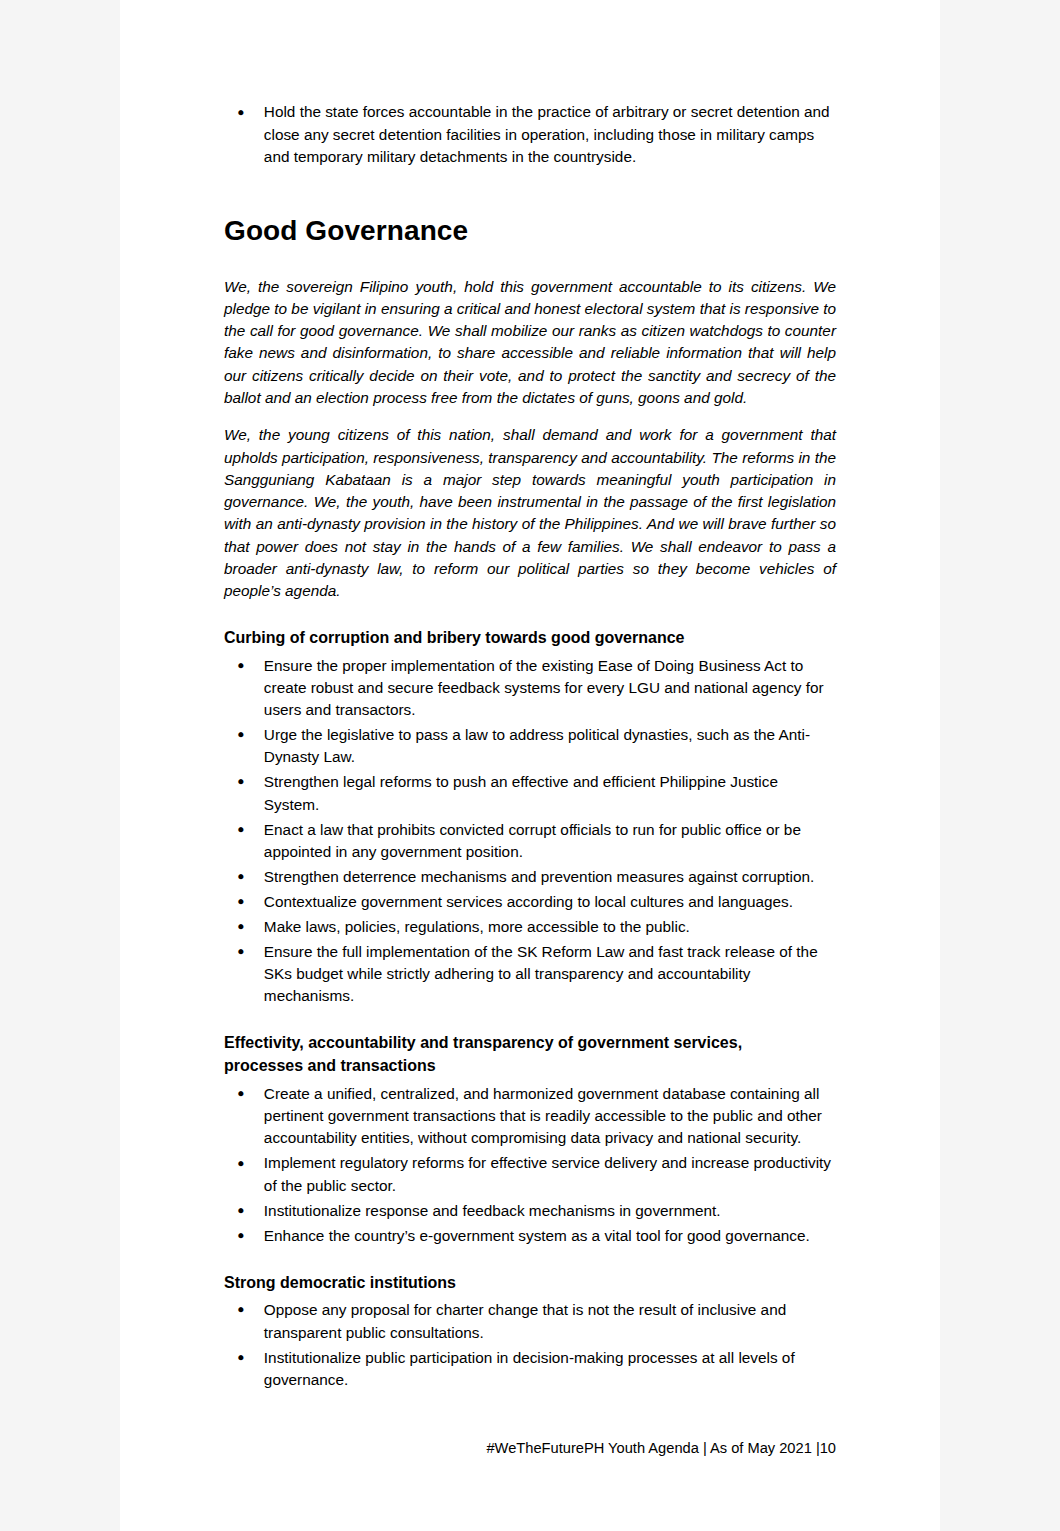Hold the state forces accountable in the practice of arbitrary or secret detention and close any secret detention facilities in operation, including those in military camps and temporary military detachments in the countryside.
Good Governance
We, the sovereign Filipino youth, hold this government accountable to its citizens. We pledge to be vigilant in ensuring a critical and honest electoral system that is responsive to the call for good governance. We shall mobilize our ranks as citizen watchdogs to counter fake news and disinformation, to share accessible and reliable information that will help our citizens critically decide on their vote, and to protect the sanctity and secrecy of the ballot and an election process free from the dictates of guns, goons and gold.
We, the young citizens of this nation, shall demand and work for a government that upholds participation, responsiveness, transparency and accountability. The reforms in the Sangguniang Kabataan is a major step towards meaningful youth participation in governance. We, the youth, have been instrumental in the passage of the first legislation with an anti-dynasty provision in the history of the Philippines. And we will brave further so that power does not stay in the hands of a few families. We shall endeavor to pass a broader anti-dynasty law, to reform our political parties so they become vehicles of people’s agenda.
Curbing of corruption and bribery towards good governance
Ensure the proper implementation of the existing Ease of Doing Business Act to create robust and secure feedback systems for every LGU and national agency for users and transactors.
Urge the legislative to pass a law to address political dynasties, such as the Anti-Dynasty Law.
Strengthen legal reforms to push an effective and efficient Philippine Justice System.
Enact a law that prohibits convicted corrupt officials to run for public office or be appointed in any government position.
Strengthen deterrence mechanisms and prevention measures against corruption.
Contextualize government services according to local cultures and languages.
Make laws, policies, regulations, more accessible to the public.
Ensure the full implementation of the SK Reform Law and fast track release of the SKs budget while strictly adhering to all transparency and accountability mechanisms.
Effectivity, accountability and transparency of government services, processes and transactions
Create a unified, centralized, and harmonized government database containing all pertinent government transactions that is readily accessible to the public and other accountability entities, without compromising data privacy and national security.
Implement regulatory reforms for effective service delivery and increase productivity of the public sector.
Institutionalize response and feedback mechanisms in government.
Enhance the country’s e-government system as a vital tool for good governance.
Strong democratic institutions
Oppose any proposal for charter change that is not the result of inclusive and transparent public consultations.
Institutionalize public participation in decision-making processes at all levels of governance.
#WeTheFuturePH Youth Agenda | As of May 2021 |10